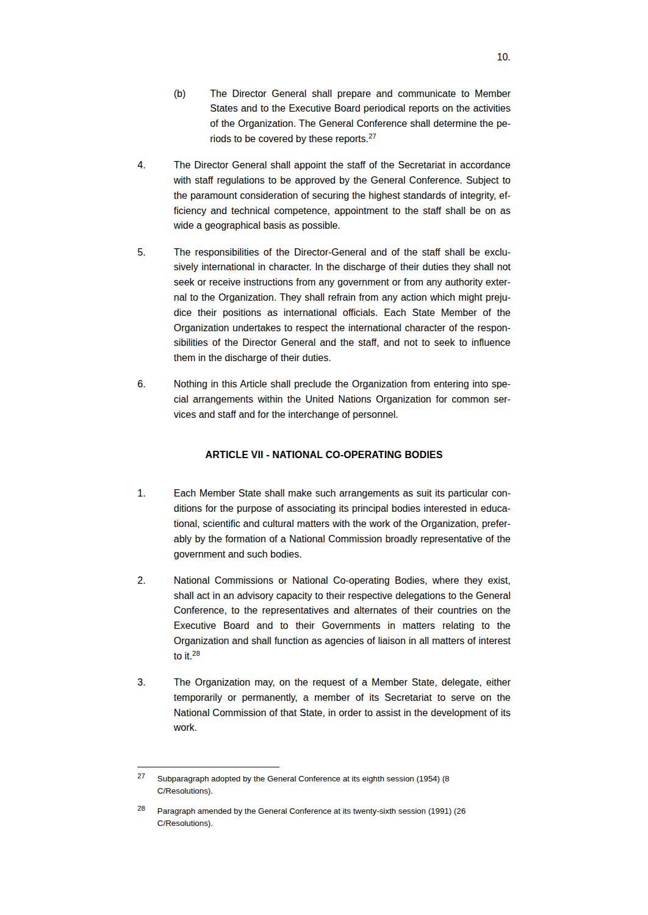10.
(b)
The Director General shall prepare and communicate to Member States and to the Executive Board periodical reports on the activities of the Organization. The General Conference shall determine the periods to be covered by these reports.27
4.
The Director General shall appoint the staff of the Secretariat in accordance with staff regulations to be approved by the General Conference. Subject to the paramount consideration of securing the highest standards of integrity, efficiency and technical competence, appointment to the staff shall be on as wide a geographical basis as possible.
5.
The responsibilities of the Director-General and of the staff shall be exclusively international in character. In the discharge of their duties they shall not seek or receive instructions from any government or from any authority external to the Organization. They shall refrain from any action which might prejudice their positions as international officials. Each State Member of the Organization undertakes to respect the international character of the responsibilities of the Director General and the staff, and not to seek to influence them in the discharge of their duties.
6.
Nothing in this Article shall preclude the Organization from entering into special arrangements within the United Nations Organization for common services and staff and for the interchange of personnel.
ARTICLE VII - NATIONAL CO-OPERATING BODIES
1.
Each Member State shall make such arrangements as suit its particular conditions for the purpose of associating its principal bodies interested in educational, scientific and cultural matters with the work of the Organization, preferably by the formation of a National Commission broadly representative of the government and such bodies.
2.
National Commissions or National Co-operating Bodies, where they exist, shall act in an advisory capacity to their respective delegations to the General Conference, to the representatives and alternates of their countries on the Executive Board and to their Governments in matters relating to the Organization and shall function as agencies of liaison in all matters of interest to it.28
3.
The Organization may, on the request of a Member State, delegate, either temporarily or permanently, a member of its Secretariat to serve on the National Commission of that State, in order to assist in the development of its work.
27
Subparagraph adopted by the General Conference at its eighth session (1954) (8 C/Resolutions).
28
Paragraph amended by the General Conference at its twenty-sixth session (1991) (26 C/Resolutions).